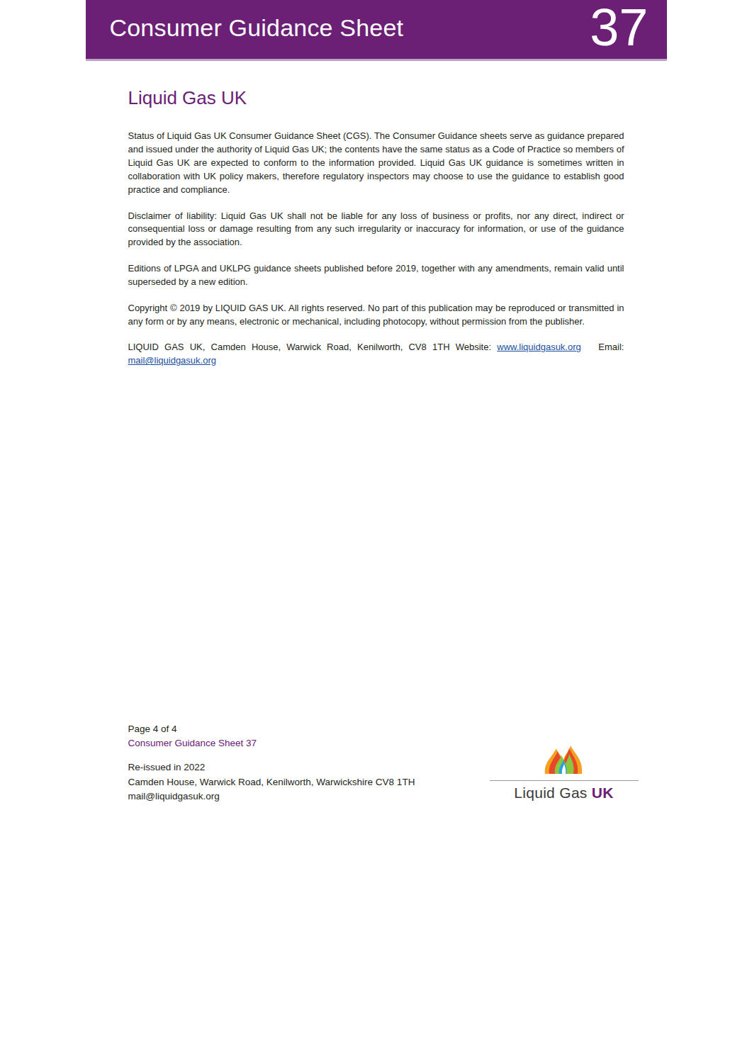Consumer Guidance Sheet
37
Liquid Gas UK
Status of Liquid Gas UK Consumer Guidance Sheet (CGS). The Consumer Guidance sheets serve as guidance prepared and issued under the authority of Liquid Gas UK; the contents have the same status as a Code of Practice so members of Liquid Gas UK are expected to conform to the information provided. Liquid Gas UK guidance is sometimes written in collaboration with UK policy makers, therefore regulatory inspectors may choose to use the guidance to establish good practice and compliance.
Disclaimer of liability: Liquid Gas UK shall not be liable for any loss of business or profits, nor any direct, indirect or consequential loss or damage resulting from any such irregularity or inaccuracy for information, or use of the guidance provided by the association.
Editions of LPGA and UKLPG guidance sheets published before 2019, together with any amendments, remain valid until superseded by a new edition.
Copyright © 2019 by LIQUID GAS UK. All rights reserved. No part of this publication may be reproduced or transmitted in any form or by any means, electronic or mechanical, including photocopy, without permission from the publisher.
LIQUID GAS UK, Camden House, Warwick Road, Kenilworth, CV8 1TH Website: www.liquidgasuk.org Email: mail@liquidgasuk.org
Page 4 of 4
Consumer Guidance Sheet 37
Re-issued in 2022
Camden House, Warwick Road, Kenilworth, Warwickshire CV8 1TH
mail@liquidgasuk.org
Liquid Gas UK